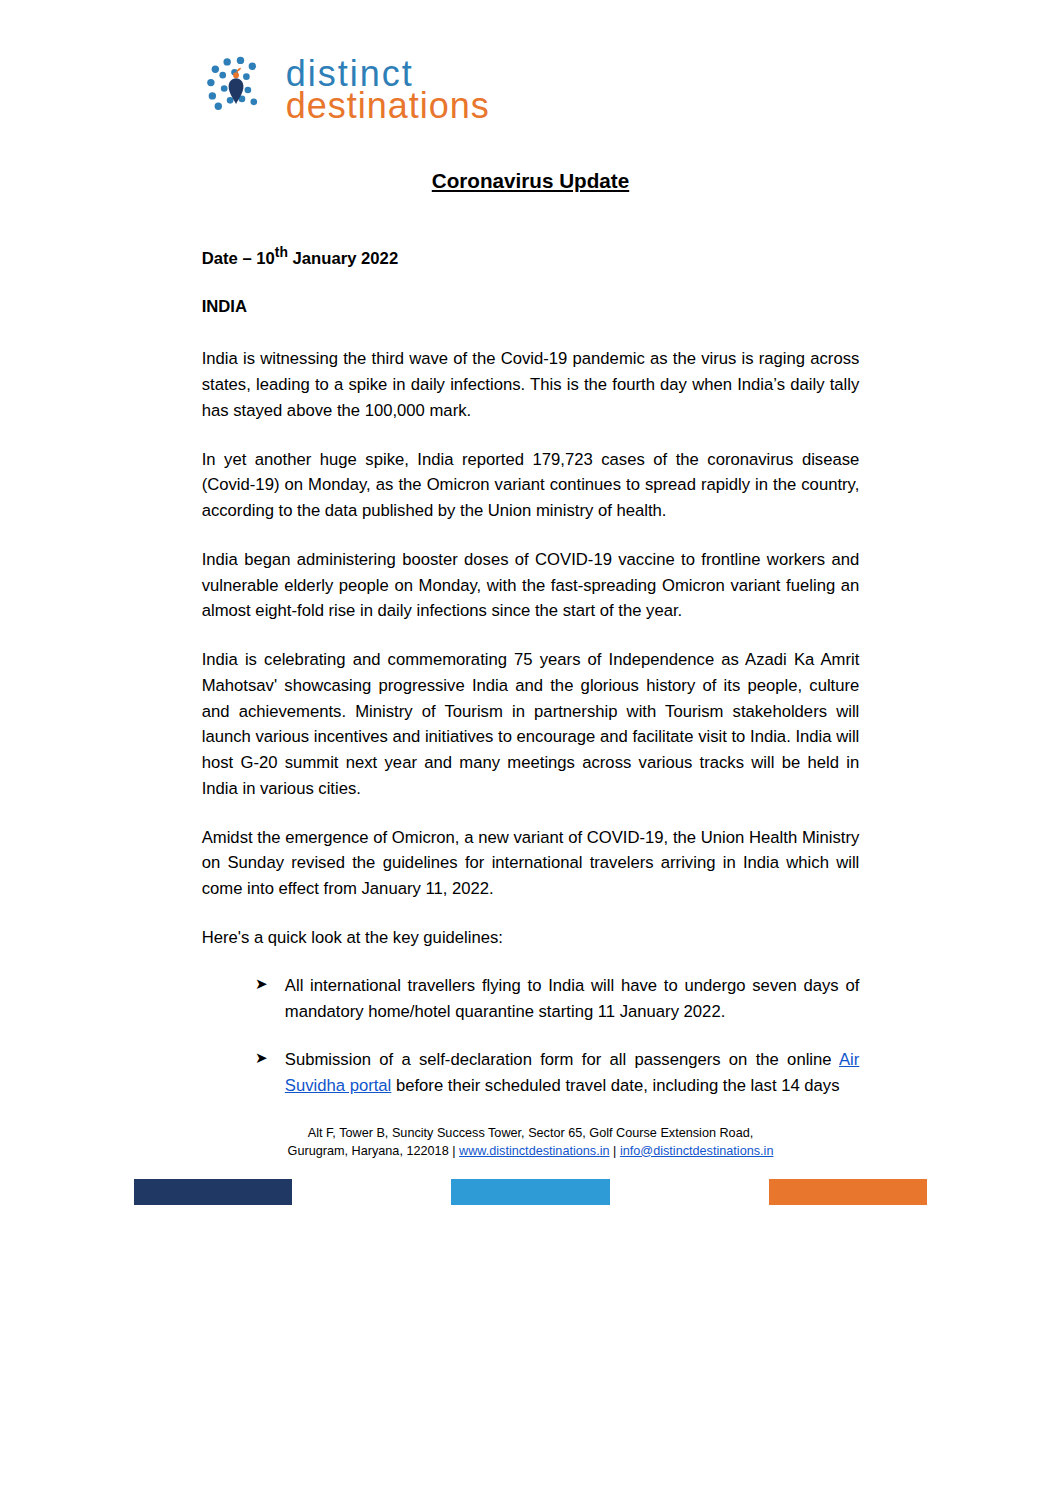distinct
destinations
Coronavirus Update
Date – 10th January 2022
INDIA
India is witnessing the third wave of the Covid-19 pandemic as the virus is raging across states, leading to a spike in daily infections. This is the fourth day when India’s daily tally has stayed above the 100,000 mark.
In yet another huge spike, India reported 179,723 cases of the coronavirus disease (Covid-19) on Monday, as the Omicron variant continues to spread rapidly in the country, according to the data published by the Union ministry of health.
India began administering booster doses of COVID-19 vaccine to frontline workers and vulnerable elderly people on Monday, with the fast-spreading Omicron variant fueling an almost eight-fold rise in daily infections since the start of the year.
India is celebrating and commemorating 75 years of Independence as Azadi Ka Amrit Mahotsav' showcasing progressive India and the glorious history of its people, culture and achievements. Ministry of Tourism in partnership with Tourism stakeholders will launch various incentives and initiatives to encourage and facilitate visit to India. India will host G-20 summit next year and many meetings across various tracks will be held in India in various cities.
Amidst the emergence of Omicron, a new variant of COVID-19, the Union Health Ministry on Sunday revised the guidelines for international travelers arriving in India which will come into effect from January 11, 2022.
Here's a quick look at the key guidelines:
All international travellers flying to India will have to undergo seven days of mandatory home/hotel quarantine starting 11 January 2022.
Submission of a self-declaration form for all passengers on the online Air Suvidha portal before their scheduled travel date, including the last 14 days
Alt F, Tower B, Suncity Success Tower, Sector 65, Golf Course Extension Road,
Gurugram, Haryana, 122018 | www.distinctdestinations.in | info@distinctdestinations.in